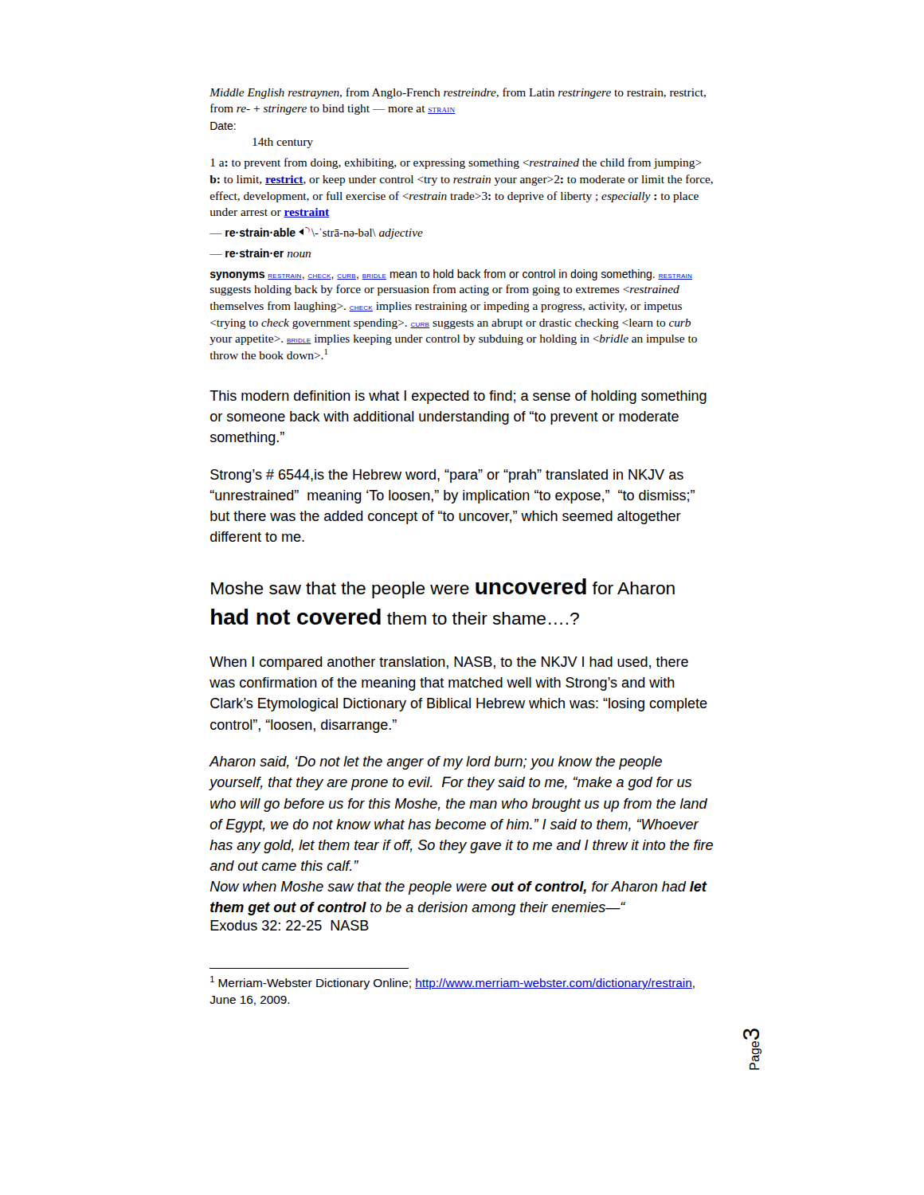Middle English restraynen, from Anglo-French restreindre, from Latin restringere to restrain, restrict, from re- + stringere to bind tight — more at strain
Date:
14th century
1 a: to prevent from doing, exhibiting, or expressing something <restrained the child from jumping> b: to limit, restrict, or keep under control <try to restrain your anger>2: to moderate or limit the force, effect, development, or full exercise of <restrain trade>3: to deprive of liberty ; especially : to place under arrest or restraint
— re·strain·able \-ˈstrā-nə-bəl\ adjective
— re·strain·er noun
synonyms restrain, check, curb, bridle mean to hold back from or control in doing something. restrain suggests holding back by force or persuasion from acting or from going to extremes <restrained themselves from laughing>. check implies restraining or impeding a progress, activity, or impetus <trying to check government spending>. curb suggests an abrupt or drastic checking <learn to curb your appetite>. bridle implies keeping under control by subduing or holding in <bridle an impulse to throw the book down>.1
This modern definition is what I expected to find; a sense of holding something or someone back with additional understanding of “to prevent or moderate something.”
Strong’s # 6544,is the Hebrew word, “para” or “prah” translated in NKJV as “unrestrained” meaning ‘To loosen,” by implication “to expose,” “to dismiss;” but there was the added concept of “to uncover,” which seemed altogether different to me.
Moshe saw that the people were uncovered for Aharon had not covered them to their shame….?
When I compared another translation, NASB, to the NKJV I had used, there was confirmation of the meaning that matched well with Strong’s and with Clark’s Etymological Dictionary of Biblical Hebrew which was: “losing complete control”, “loosen, disarrange.”
Aharon said, ‘Do not let the anger of my lord burn; you know the people yourself, that they are prone to evil. For they said to me, “make a god for us who will go before us for this Moshe, the man who brought us up from the land of Egypt, we do not know what has become of him.” I said to them, “Whoever has any gold, let them tear if off, So they gave it to me and I threw it into the fire and out came this calf.”
Now when Moshe saw that the people were out of control, for Aharon had let them get out of control to be a derision among their enemies—“
Exodus 32: 22-25 NASB
1 Merriam-Webster Dictionary Online; http://www.merriam-webster.com/dictionary/restrain, June 16, 2009.
Page3